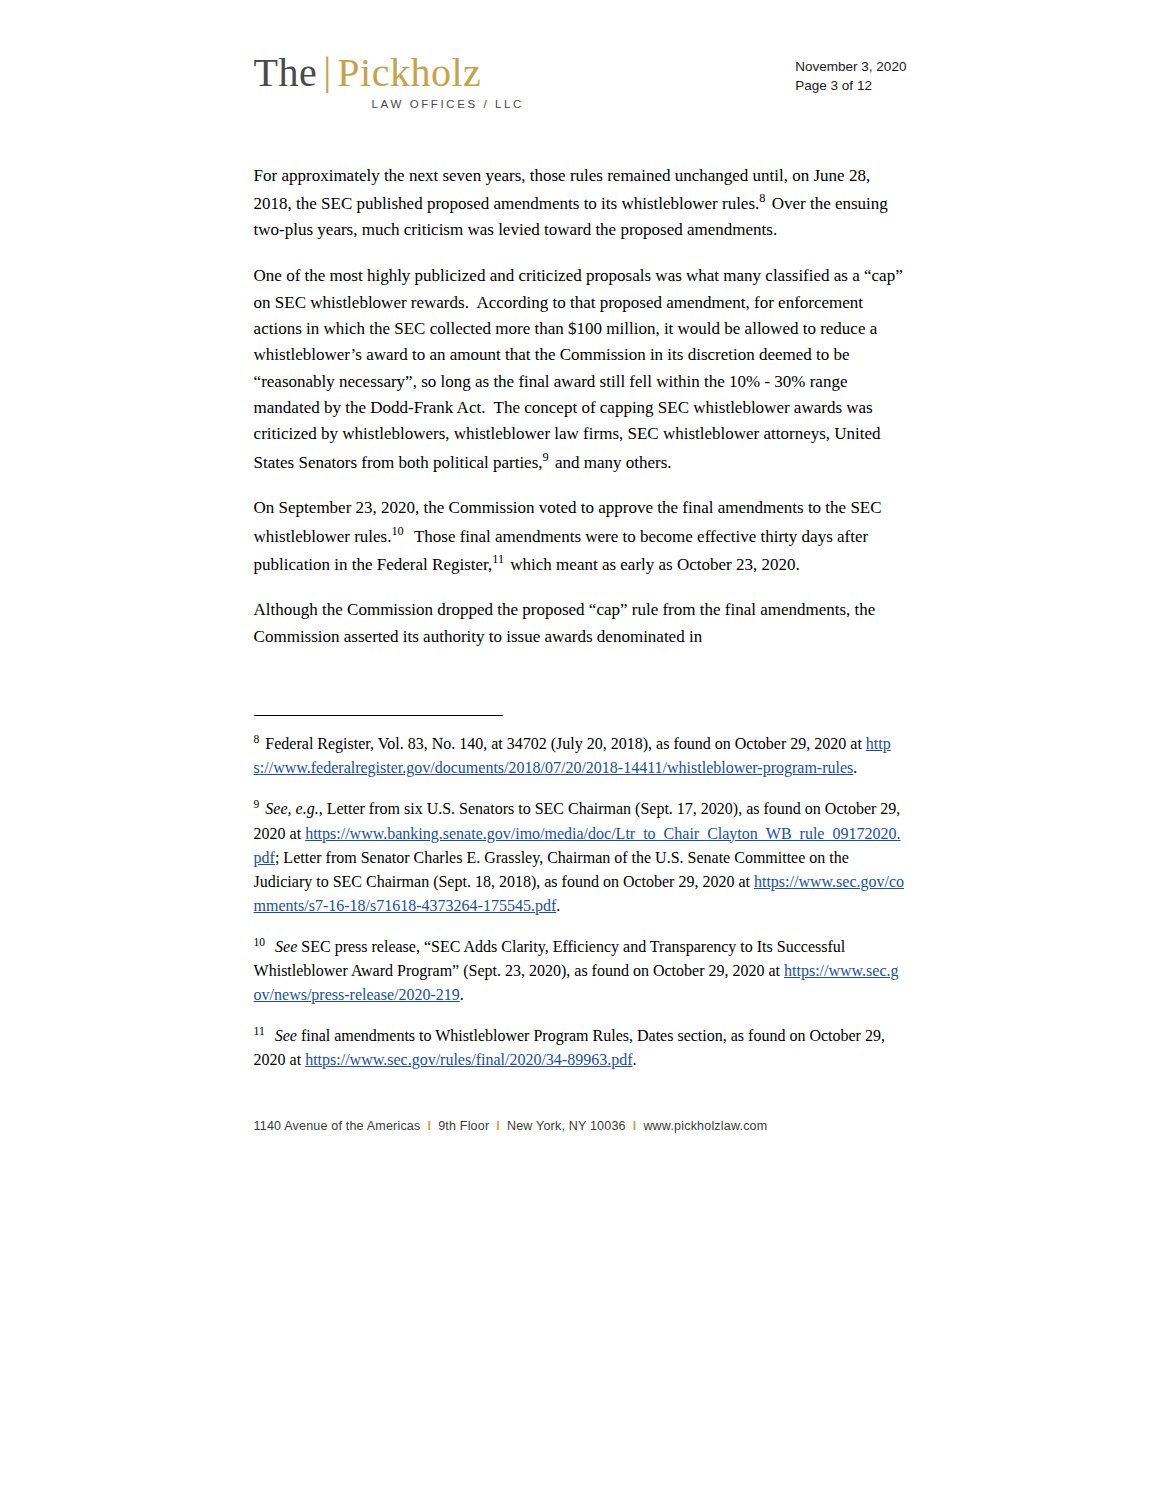The|Pickholz LAW OFFICES / LLC
November 3, 2020
Page 3 of 12
For approximately the next seven years, those rules remained unchanged until, on June 28, 2018, the SEC published proposed amendments to its whistleblower rules.8 Over the ensuing two-plus years, much criticism was levied toward the proposed amendments.
One of the most highly publicized and criticized proposals was what many classified as a “cap” on SEC whistleblower rewards. According to that proposed amendment, for enforcement actions in which the SEC collected more than $100 million, it would be allowed to reduce a whistleblower’s award to an amount that the Commission in its discretion deemed to be “reasonably necessary”, so long as the final award still fell within the 10% - 30% range mandated by the Dodd-Frank Act. The concept of capping SEC whistleblower awards was criticized by whistleblowers, whistleblower law firms, SEC whistleblower attorneys, United States Senators from both political parties,9 and many others.
On September 23, 2020, the Commission voted to approve the final amendments to the SEC whistleblower rules.10 Those final amendments were to become effective thirty days after publication in the Federal Register,11 which meant as early as October 23, 2020.
Although the Commission dropped the proposed “cap” rule from the final amendments, the Commission asserted its authority to issue awards denominated in
8 Federal Register, Vol. 83, No. 140, at 34702 (July 20, 2018), as found on October 29, 2020 at https://www.federalregister.gov/documents/2018/07/20/2018-14411/whistleblower-program-rules.
9 See, e.g., Letter from six U.S. Senators to SEC Chairman (Sept. 17, 2020), as found on October 29, 2020 at https://www.banking.senate.gov/imo/media/doc/Ltr_to_Chair_Clayton_WB_rule_09172020.pdf; Letter from Senator Charles E. Grassley, Chairman of the U.S. Senate Committee on the Judiciary to SEC Chairman (Sept. 18, 2018), as found on October 29, 2020 at https://www.sec.gov/comments/s7-16-18/s71618-4373264-175545.pdf.
10 See SEC press release, “SEC Adds Clarity, Efficiency and Transparency to Its Successful Whistleblower Award Program” (Sept. 23, 2020), as found on October 29, 2020 at https://www.sec.gov/news/press-release/2020-219.
11 See final amendments to Whistleblower Program Rules, Dates section, as found on October 29, 2020 at https://www.sec.gov/rules/final/2020/34-89963.pdf.
1140 Avenue of the Americasl9th Floorl New York, NY 10036lwww.pickholzlaw.com